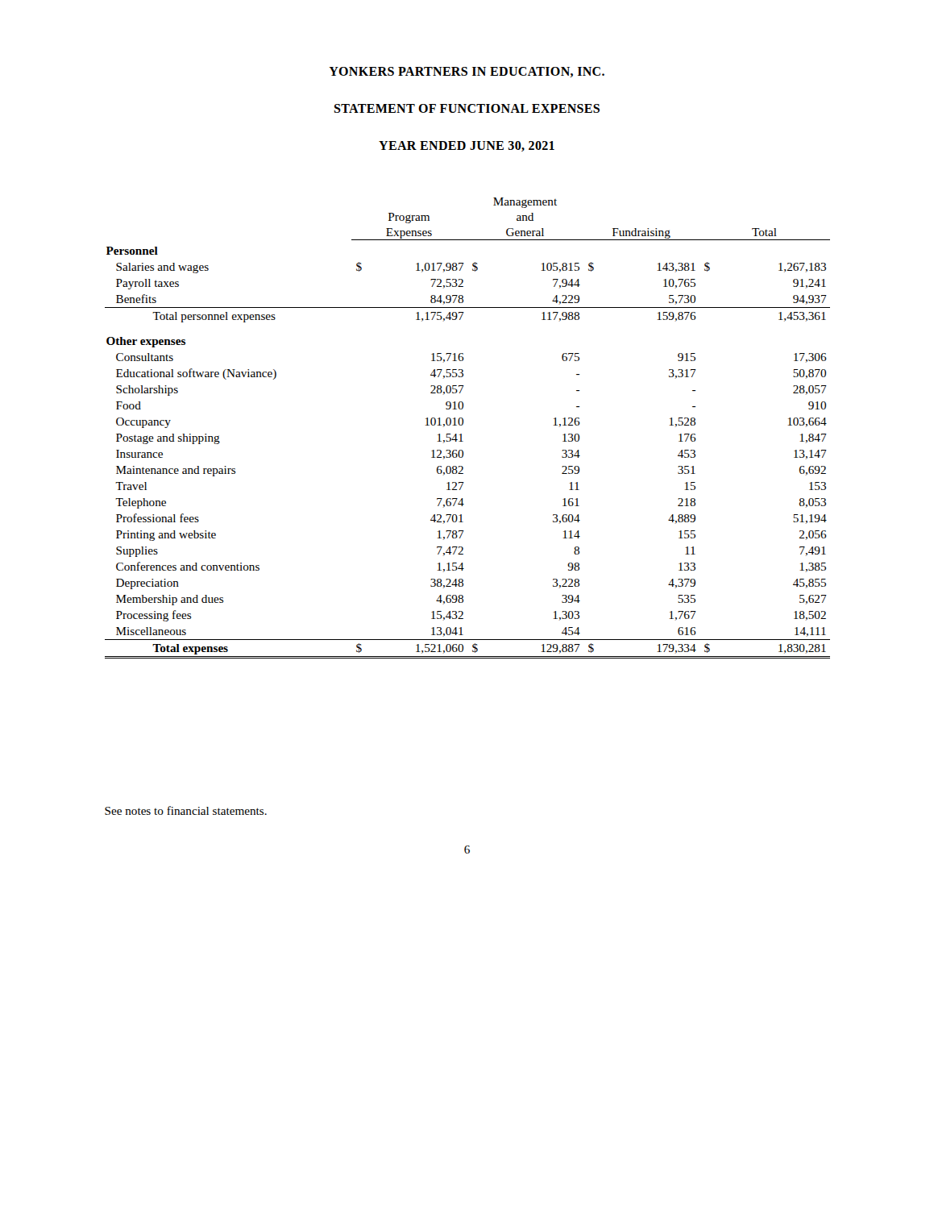YONKERS PARTNERS IN EDUCATION, INC.
STATEMENT OF FUNCTIONAL EXPENSES
YEAR ENDED JUNE 30, 2021
| | | Management | | |
| --- | --- | --- | --- | --- |
| | Program | and | | |
| | Expenses | General | Fundraising | Total |
| Personnel | |
| Salaries and wages | $ | 1,017,987 | $ | 105,815 | $ | 143,381 | $ | 1,267,183 |
| Payroll taxes | | 72,532 | | 7,944 | | 10,765 | | 91,241 |
| Benefits | | 84,978 | | 4,229 | | 5,730 | | 94,937 |
| Total personnel expenses | | 1,175,497 | | 117,988 | | 159,876 | | 1,453,361 |
| Other expenses | |
| Consultants | | 15,716 | | 675 | | 915 | | 17,306 |
| Educational software (Naviance) | | 47,553 | | - | | 3,317 | | 50,870 |
| Scholarships | | 28,057 | | - | | - | | 28,057 |
| Food | | 910 | | - | | - | | 910 |
| Occupancy | | 101,010 | | 1,126 | | 1,528 | | 103,664 |
| Postage and shipping | | 1,541 | | 130 | | 176 | | 1,847 |
| Insurance | | 12,360 | | 334 | | 453 | | 13,147 |
| Maintenance and repairs | | 6,082 | | 259 | | 351 | | 6,692 |
| Travel | | 127 | | 11 | | 15 | | 153 |
| Telephone | | 7,674 | | 161 | | 218 | | 8,053 |
| Professional fees | | 42,701 | | 3,604 | | 4,889 | | 51,194 |
| Printing and website | | 1,787 | | 114 | | 155 | | 2,056 |
| Supplies | | 7,472 | | 8 | | 11 | | 7,491 |
| Conferences and conventions | | 1,154 | | 98 | | 133 | | 1,385 |
| Depreciation | | 38,248 | | 3,228 | | 4,379 | | 45,855 |
| Membership and dues | | 4,698 | | 394 | | 535 | | 5,627 |
| Processing fees | | 15,432 | | 1,303 | | 1,767 | | 18,502 |
| Miscellaneous | | 13,041 | | 454 | | 616 | | 14,111 |
| Total expenses | $ | 1,521,060 | $ | 129,887 | $ | 179,334 | $ | 1,830,281 |
See notes to financial statements.
6